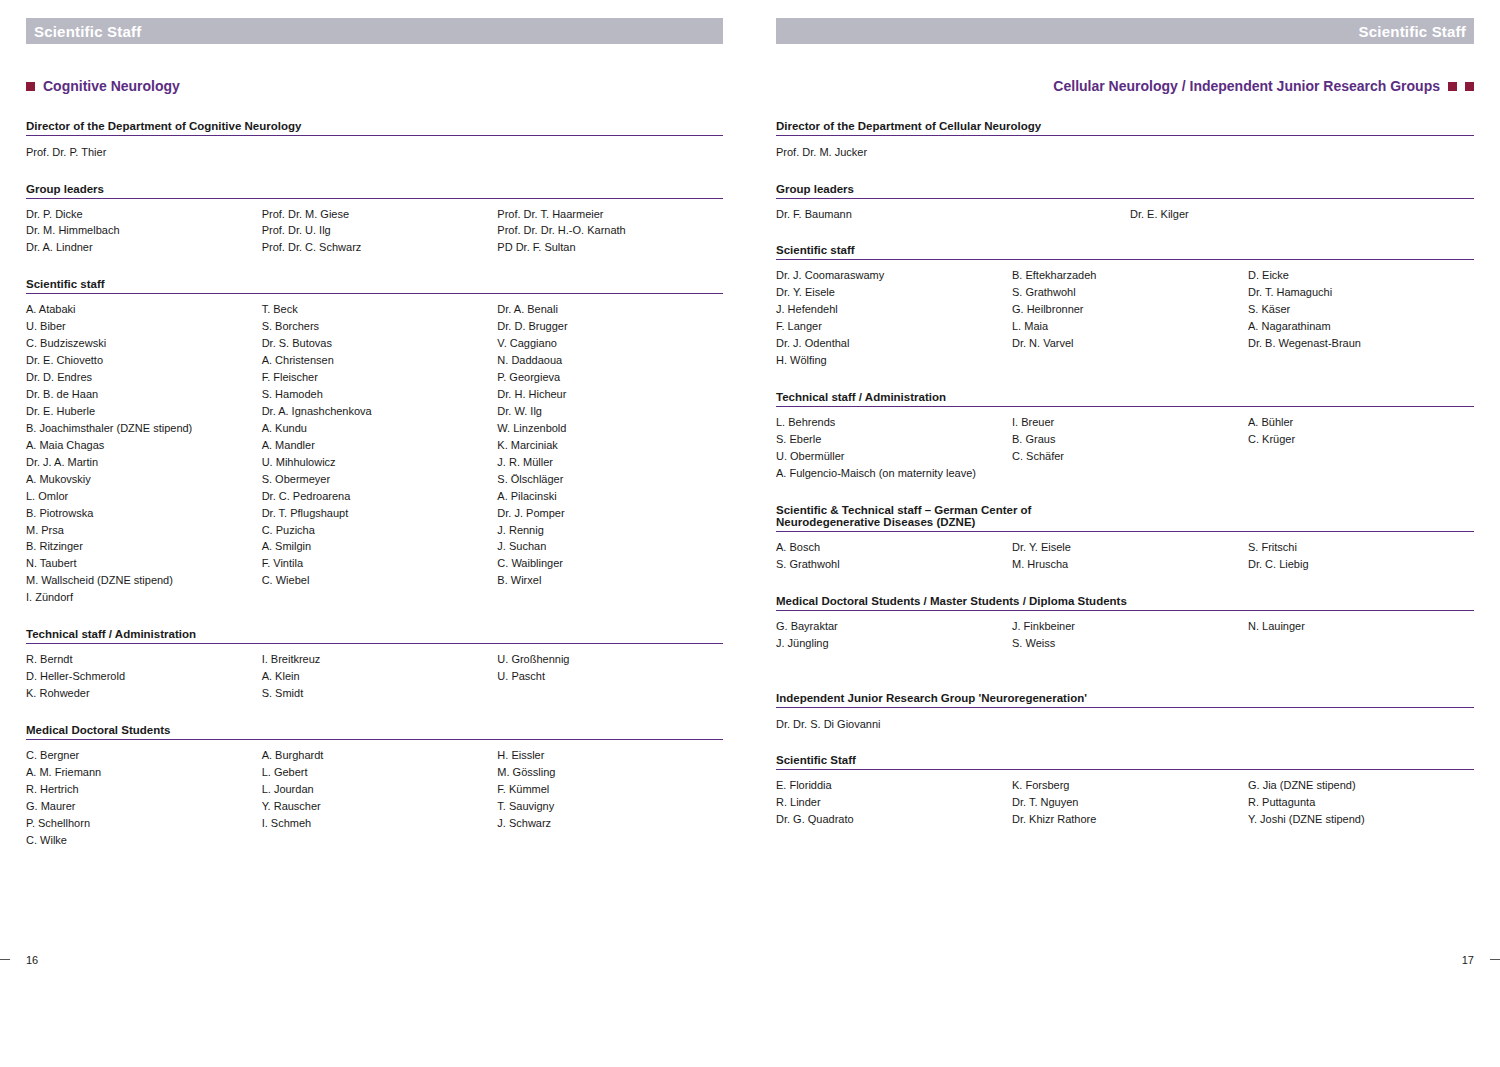Scientific Staff
Cognitive Neurology
Director of the Department of Cognitive Neurology
Prof. Dr. P. Thier
Group leaders
Dr. P. Dicke Prof. Dr. M. Giese Prof. Dr. T. Haarmeier Dr. M. Himmelbach Prof. Dr. U. Ilg Prof. Dr. Dr. H.-O. Karnath Dr. A. Lindner Prof. Dr. C. Schwarz PD Dr. F. Sultan
Scientific staff
A. Atabaki T. Beck Dr. A. Benali U. Biber S. Borchers Dr. D. Brugger C. Budziszewski Dr. S. Butovas V. Caggiano Dr. E. Chiovetto A. Christensen N. Daddaoua Dr. D. Endres F. Fleischer P. Georgieva Dr. B. de Haan S. Hamodeh Dr. H. Hicheur Dr. E. Huberle Dr. A. Ignashchenkova Dr. W. Ilg B. Joachimsthaler (DZNE stipend) A. Kundu W. Linzenbold A. Maia Chagas A. Mandler K. Marciniak Dr. J. A. Martin U. Mihhulowicz J. R. Müller A. Mukovskiy S. Obermeyer S. Ölschläger L. Omlor Dr. C. Pedroarena A. Pilacinski B. Piotrowska Dr. T. Pflugshaupt Dr. J. Pomper M. Prsa C. Puzicha J. Rennig B. Ritzinger A. Smilgin J. Suchan N. Taubert F. Vintila C. Waiblinger M. Wallscheid (DZNE stipend) C. Wiebel B. Wirxel I. Zündorf
Technical staff / Administration
R. Berndt I. Breitkreuz U. Großhennig D. Heller-Schmerold A. Klein U. Pascht K. Rohweder S. Smidt
Medical Doctoral Students
C. Bergner A. Burghardt H. Eissler A. M. Friemann L. Gebert M. Gössling R. Hertrich L. Jourdan F. Kümmel G. Maurer Y. Rauscher T. Sauvigny P. Schellhorn I. Schmeh J. Schwarz C. Wilke
16
Scientific Staff
Cellular Neurology / Independent Junior Research Groups
Director of the Department of Cellular Neurology
Prof. Dr. M. Jucker
Group leaders
Dr. F. Baumann Dr. E. Kilger
Scientific staff
Dr. J. Coomaraswamy B. Eftekharzadeh D. Eicke Dr. Y. Eisele S. Grathwohl Dr. T. Hamaguchi J. Hefendehl G. Heilbronner S. Käser F. Langer L. Maia A. Nagarathinam Dr. J. Odenthal Dr. N. Varvel Dr. B. Wegenast-Braun H. Wölfing
Technical staff / Administration
L. Behrends I. Breuer A. Bühler S. Eberle B. Graus C. Krüger U. Obermüller C. Schäfer A. Fulgencio-Maisch (on maternity leave)
Scientific & Technical staff – German Center of
Neurodegenerative Diseases (DZNE)
A. Bosch Dr. Y. Eisele S. Fritschi S. Grathwohl M. Hruscha Dr. C. Liebig
Medical Doctoral Students / Master Students / Diploma Students
G. Bayraktar J. Finkbeiner N. Lauinger J. Jüngling S. Weiss
Independent Junior Research Group 'Neuroregeneration'
Dr. Dr. S. Di Giovanni
Scientific Staff
E. Floriddia K. Forsberg G. Jia (DZNE stipend) R. Linder Dr. T. Nguyen R. Puttagunta Dr. G. Quadrato Dr. Khizr Rathore Y. Joshi (DZNE stipend)
17